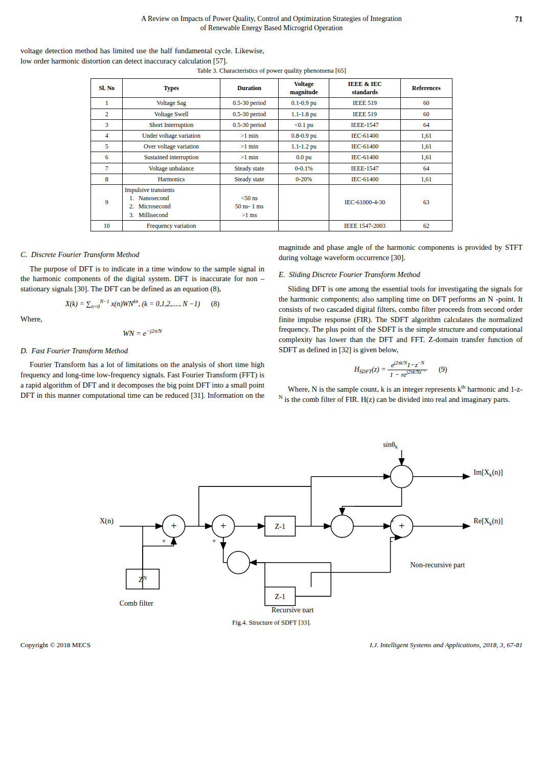A Review on Impacts of Power Quality, Control and Optimization Strategies of Integration
of Renewable Energy Based Microgrid Operation
71
voltage detection method has limited use the half fundamental cycle. Likewise, low order harmonic distortion can detect inaccuracy calculation [57].
Table 3. Characteristics of power quality phenomena [65]
| Sl. No | Types | Duration | Voltage magnitude | IEEE & IEC standards | References |
| --- | --- | --- | --- | --- | --- |
| 1 | Voltage Sag | 0.5-30 period | 0.1-0.9 pu | IEEE 519 | 60 |
| 2 | Voltage Swell | 0.5-30 period | 1.1-1.8 pu | IEEE 519 | 60 |
| 3 | Short Interruption | 0.5-30 period | <0.1 pu | IEEE-1547 | 64 |
| 4 | Under voltage variation | >1 min | 0.8-0.9 pu | IEC-61400 | 1,61 |
| 5 | Over voltage variation | >1 min | 1.1-1.2 pu | IEC-61400 | 1,61 |
| 6 | Sustained interruption | >1 min | 0.0 pu | IEC-61400 | 1,61 |
| 7 | Voltage unbalance | Steady state | 0-0.1% | IEEE-1547 | 64 |
| 8 | Harmonics | Steady state | 0-20% | IEC-61400 | 1,61 |
| 9 | Impulsive transients 1. Nanosecond 2. Microsecond 3. Millisecond | <50 ns 50 ns- 1 ms >1 ms | | IEC-61000-4-30 | 63 |
| 10 | Frequency variation | | | IEEE 1547-2003 | 62 |
C. Discrete Fourier Transform Method
The purpose of DFT is to indicate in a time window to the sample signal in the harmonic components of the digital system. DFT is inaccurate for non – stationary signals [30]. The DFT can be defined as an equation (8),
X(k) = ∑n=0N−1 x(n)WNkn, (k = 0,1,2,...., N −1) (8)
Where,
WN = e−j2π/N
D. Fast Fourier Transform Method
Fourier Transform has a lot of limitations on the analysis of short time high frequency and long-time low-frequency signals. Fast Fourier Transform (FFT) is a rapid algorithm of DFT and it decomposes the big point DFT into a small point DFT in this manner computational time can be reduced [31]. Information on the magnitude and phase angle of the harmonic components is provided by STFT during voltage waveform occurrence [30].
E. Sliding Discrete Fourier Transform Method
Sliding DFT is one among the essential tools for investigating the signals for the harmonic components; also sampling time on DFT performs an N -point. It consists of two cascaded digital filters, combo filter proceeds from second order finite impulse response (FIR). The SDFT algorithm calculates the normalized frequency. The plus point of the SDFT is the simple structure and computational complexity has lower than the DFT and FFT. Z-domain transfer function of SDFT as defined in [32] is given below,
HSDFT(z) = ej2πk/N1−z−N 1 − rej2πk/Nz−1 (9)
Where, N is the sample count, k is an integer represents kth harmonic and 1-z-N is the comb filter of FIR. H(z) can be divided into real and imaginary parts.
+ + + X(n) + + + - Z-1 Z-1 ZN sinθk Im[Xk(n)] Re[Xk(n)] Non-recursive part Comb filter Recursive part
Fig.4. Structure of SDFT [33].
Copyright © 2018 MECS
I.J. Intelligent Systems and Applications, 2018, 3, 67-81